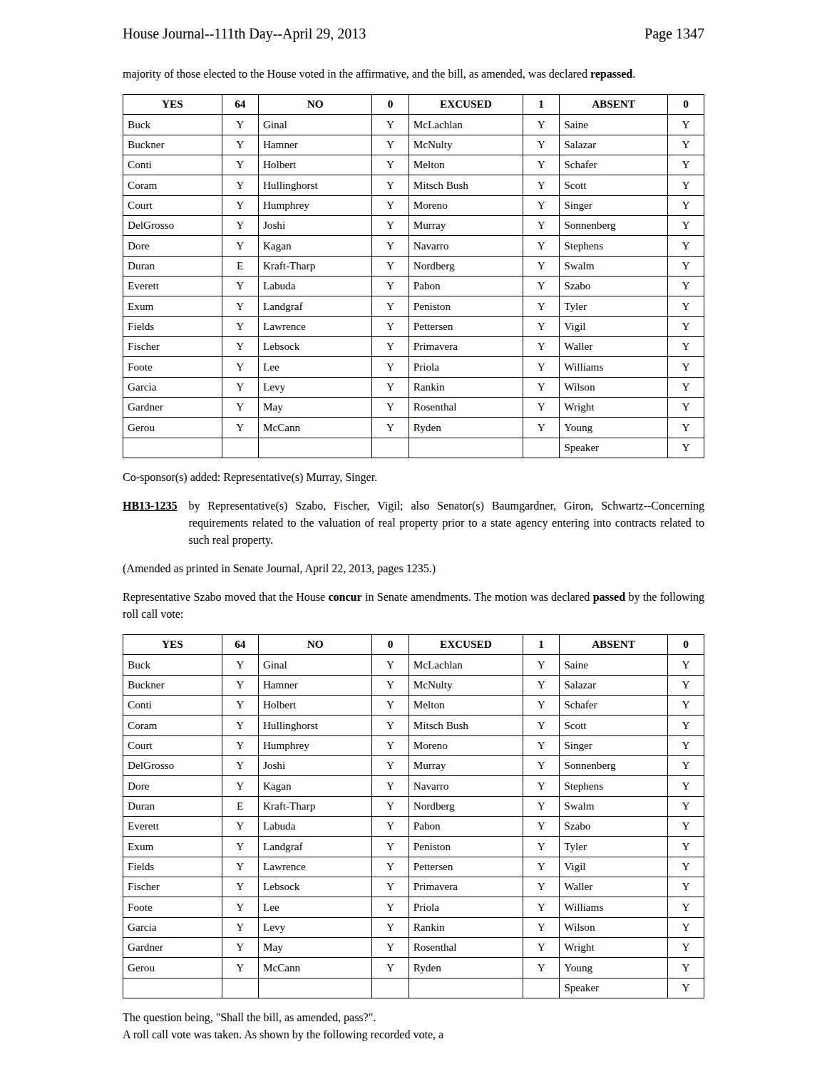House Journal--111th Day--April 29, 2013 Page 1347
majority of those elected to the House voted in the affirmative, and the bill, as amended, was declared repassed.
| YES | 64 | NO | 0 | EXCUSED | 1 | ABSENT | 0 |
| --- | --- | --- | --- | --- | --- | --- | --- |
| Buck | Y | Ginal | Y | McLachlan | Y | Saine | Y |
| Buckner | Y | Hamner | Y | McNulty | Y | Salazar | Y |
| Conti | Y | Holbert | Y | Melton | Y | Schafer | Y |
| Coram | Y | Hullinghorst | Y | Mitsch Bush | Y | Scott | Y |
| Court | Y | Humphrey | Y | Moreno | Y | Singer | Y |
| DelGrosso | Y | Joshi | Y | Murray | Y | Sonnenberg | Y |
| Dore | Y | Kagan | Y | Navarro | Y | Stephens | Y |
| Duran | E | Kraft-Tharp | Y | Nordberg | Y | Swalm | Y |
| Everett | Y | Labuda | Y | Pabon | Y | Szabo | Y |
| Exum | Y | Landgraf | Y | Peniston | Y | Tyler | Y |
| Fields | Y | Lawrence | Y | Pettersen | Y | Vigil | Y |
| Fischer | Y | Lebsock | Y | Primavera | Y | Waller | Y |
| Foote | Y | Lee | Y | Priola | Y | Williams | Y |
| Garcia | Y | Levy | Y | Rankin | Y | Wilson | Y |
| Gardner | Y | May | Y | Rosenthal | Y | Wright | Y |
| Gerou | Y | McCann | Y | Ryden | Y | Young | Y |
| | | | | | | Speaker | Y |
Co-sponsor(s) added: Representative(s) Murray, Singer.
HB13-1235 by Representative(s) Szabo, Fischer, Vigil; also Senator(s) Baumgardner, Giron, Schwartz--Concerning requirements related to the valuation of real property prior to a state agency entering into contracts related to such real property.
(Amended as printed in Senate Journal, April 22, 2013, pages 1235.)
Representative Szabo moved that the House concur in Senate amendments. The motion was declared passed by the following roll call vote:
| YES | 64 | NO | 0 | EXCUSED | 1 | ABSENT | 0 |
| --- | --- | --- | --- | --- | --- | --- | --- |
| Buck | Y | Ginal | Y | McLachlan | Y | Saine | Y |
| Buckner | Y | Hamner | Y | McNulty | Y | Salazar | Y |
| Conti | Y | Holbert | Y | Melton | Y | Schafer | Y |
| Coram | Y | Hullinghorst | Y | Mitsch Bush | Y | Scott | Y |
| Court | Y | Humphrey | Y | Moreno | Y | Singer | Y |
| DelGrosso | Y | Joshi | Y | Murray | Y | Sonnenberg | Y |
| Dore | Y | Kagan | Y | Navarro | Y | Stephens | Y |
| Duran | E | Kraft-Tharp | Y | Nordberg | Y | Swalm | Y |
| Everett | Y | Labuda | Y | Pabon | Y | Szabo | Y |
| Exum | Y | Landgraf | Y | Peniston | Y | Tyler | Y |
| Fields | Y | Lawrence | Y | Pettersen | Y | Vigil | Y |
| Fischer | Y | Lebsock | Y | Primavera | Y | Waller | Y |
| Foote | Y | Lee | Y | Priola | Y | Williams | Y |
| Garcia | Y | Levy | Y | Rankin | Y | Wilson | Y |
| Gardner | Y | May | Y | Rosenthal | Y | Wright | Y |
| Gerou | Y | McCann | Y | Ryden | Y | Young | Y |
| | | | | | | Speaker | Y |
The question being, "Shall the bill, as amended, pass?".
A roll call vote was taken. As shown by the following recorded vote, a